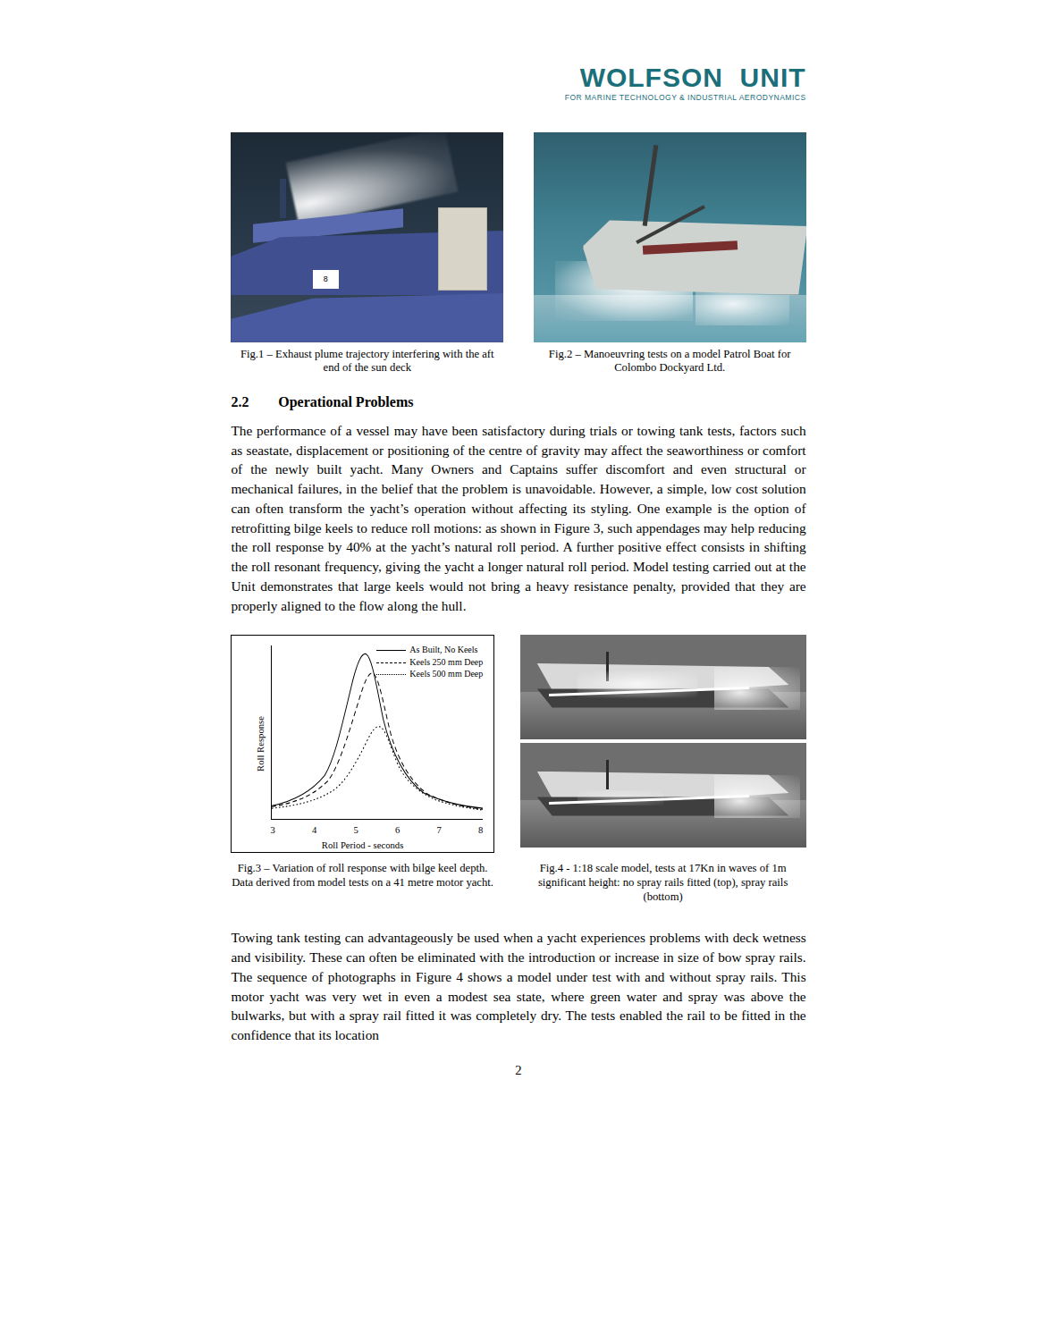WOLFSON UNIT
FOR MARINE TECHNOLOGY & INDUSTRIAL AERODYNAMICS
8
Fig.1 – Exhaust plume trajectory interfering with the aft end of the sun deck
Fig.2 – Manoeuvring tests on a model Patrol Boat for Colombo Dockyard Ltd.
2.2 Operational Problems
The performance of a vessel may have been satisfactory during trials or towing tank tests, factors such as seastate, displacement or positioning of the centre of gravity may affect the seaworthiness or comfort of the newly built yacht. Many Owners and Captains suffer discomfort and even structural or mechanical failures, in the belief that the problem is unavoidable. However, a simple, low cost solution can often transform the yacht’s operation without affecting its styling. One example is the option of retrofitting bilge keels to reduce roll motions: as shown in Figure 3, such appendages may help reducing the roll response by 40% at the yacht’s natural roll period. A further positive effect consists in shifting the roll resonant frequency, giving the yacht a longer natural roll period. Model testing carried out at the Unit demonstrates that large keels would not bring a heavy resistance penalty, provided that they are properly aligned to the flow along the hull.
As Built, No Keels
Keels 250 mm Deep
Keels 500 mm Deep
Roll Response
345678
Roll Period - seconds
Fig.3 – Variation of roll response with bilge keel depth. Data derived from model tests on a 41 metre motor yacht.
Fig.4 - 1:18 scale model, tests at 17Kn in waves of 1m significant height: no spray rails fitted (top), spray rails (bottom)
Towing tank testing can advantageously be used when a yacht experiences problems with deck wetness and visibility. These can often be eliminated with the introduction or increase in size of bow spray rails. The sequence of photographs in Figure 4 shows a model under test with and without spray rails. This motor yacht was very wet in even a modest sea state, where green water and spray was above the bulwarks, but with a spray rail fitted it was completely dry. The tests enabled the rail to be fitted in the confidence that its location
2